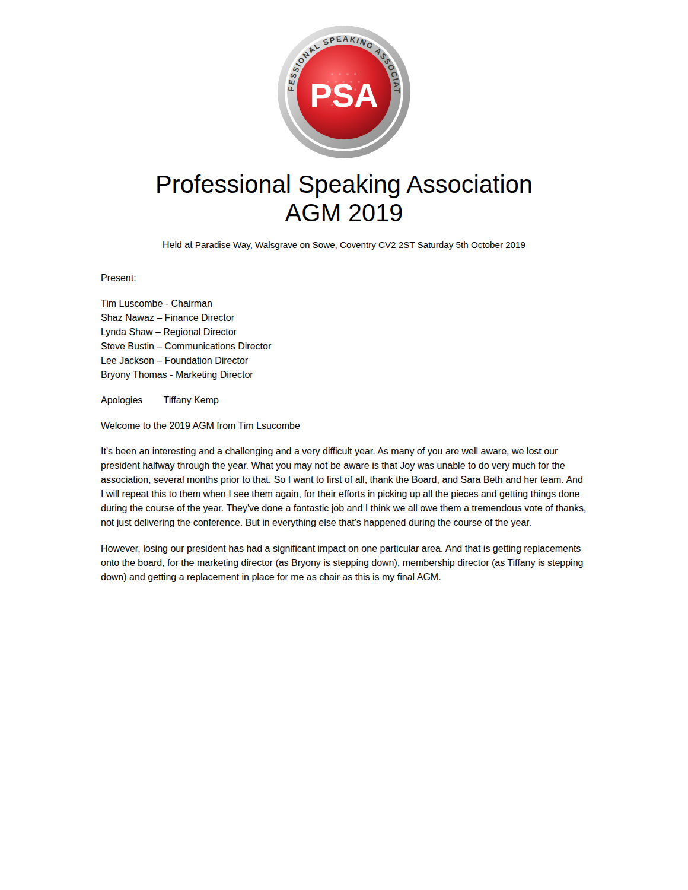PROFESSIONAL SPEAKING ASSOCIATION PSA
Professional Speaking Association
AGM 2019
Held at Paradise Way, Walsgrave on Sowe, Coventry CV2 2ST Saturday 5th October 2019
Present:
Tim Luscombe - Chairman
Shaz Nawaz – Finance Director
Lynda Shaw – Regional Director
Steve Bustin – Communications Director
Lee Jackson – Foundation Director
Bryony Thomas - Marketing Director
ApologiesTiffany Kemp
Welcome to the 2019 AGM from Tim Lsucombe
It's been an interesting and a challenging and a very difficult year. As many of you are well aware, we lost our president halfway through the year. What you may not be aware is that Joy was unable to do very much for the association, several months prior to that. So I want to first of all, thank the Board, and Sara Beth and her team. And I will repeat this to them when I see them again, for their efforts in picking up all the pieces and getting things done during the course of the year. They've done a fantastic job and I think we all owe them a tremendous vote of thanks, not just delivering the conference. But in everything else that's happened during the course of the year.
However, losing our president has had a significant impact on one particular area. And that is getting replacements onto the board, for the marketing director (as Bryony is stepping down), membership director (as Tiffany is stepping down) and getting a replacement in place for me as chair as this is my final AGM.